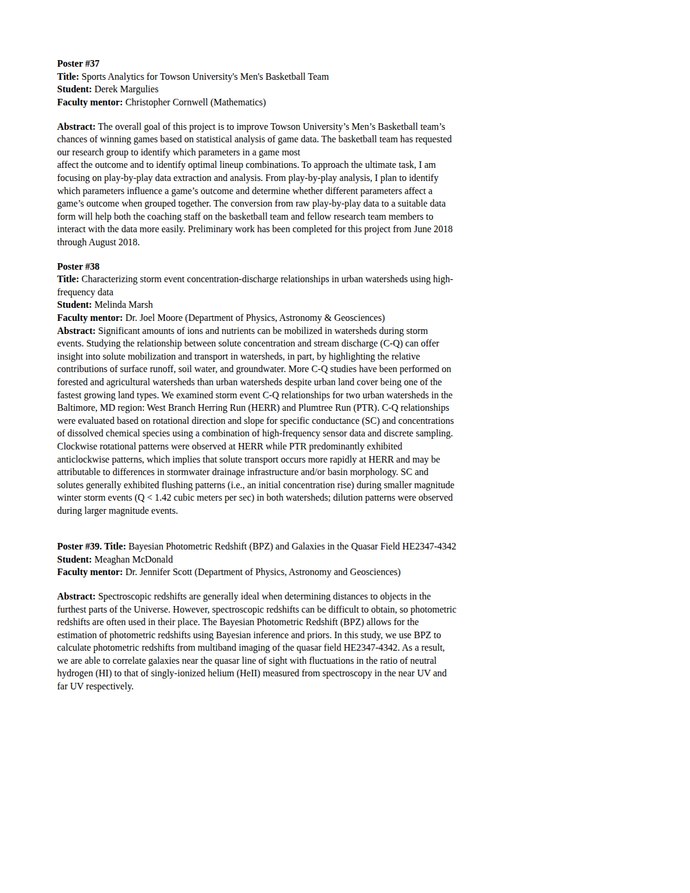Poster #37
Title: Sports Analytics for Towson University's Men's Basketball Team
Student: Derek Margulies
Faculty mentor: Christopher Cornwell (Mathematics)
Abstract: The overall goal of this project is to improve Towson University’s Men’s Basketball team’s chances of winning games based on statistical analysis of game data. The basketball team has requested our research group to identify which parameters in a game most
affect the outcome and to identify optimal lineup combinations. To approach the ultimate task, I am focusing on play-by-play data extraction and analysis. From play-by-play analysis, I plan to identify which parameters influence a game’s outcome and determine whether different parameters affect a game’s outcome when grouped together. The conversion from raw play-by-play data to a suitable data form will help both the coaching staff on the basketball team and fellow research team members to interact with the data more easily. Preliminary work has been completed for this project from June 2018 through August 2018.
Poster #38
Title: Characterizing storm event concentration-discharge relationships in urban watersheds using high-frequency data
Student: Melinda Marsh
Faculty mentor: Dr. Joel Moore (Department of Physics, Astronomy & Geosciences)
Abstract: Significant amounts of ions and nutrients can be mobilized in watersheds during storm events. Studying the relationship between solute concentration and stream discharge (C-Q) can offer insight into solute mobilization and transport in watersheds, in part, by highlighting the relative contributions of surface runoff, soil water, and groundwater. More C-Q studies have been performed on forested and agricultural watersheds than urban watersheds despite urban land cover being one of the fastest growing land types. We examined storm event C-Q relationships for two urban watersheds in the Baltimore, MD region: West Branch Herring Run (HERR) and Plumtree Run (PTR). C-Q relationships were evaluated based on rotational direction and slope for specific conductance (SC) and concentrations of dissolved chemical species using a combination of high-frequency sensor data and discrete sampling. Clockwise rotational patterns were observed at HERR while PTR predominantly exhibited anticlockwise patterns, which implies that solute transport occurs more rapidly at HERR and may be attributable to differences in stormwater drainage infrastructure and/or basin morphology. SC and solutes generally exhibited flushing patterns (i.e., an initial concentration rise) during smaller magnitude winter storm events (Q < 1.42 cubic meters per sec) in both watersheds; dilution patterns were observed during larger magnitude events.
Poster #39. Title: Bayesian Photometric Redshift (BPZ) and Galaxies in the Quasar Field HE2347-4342
Student: Meaghan McDonald
Faculty mentor: Dr. Jennifer Scott (Department of Physics, Astronomy and Geosciences)
Abstract: Spectroscopic redshifts are generally ideal when determining distances to objects in the furthest parts of the Universe. However, spectroscopic redshifts can be difficult to obtain, so photometric redshifts are often used in their place. The Bayesian Photometric Redshift (BPZ) allows for the estimation of photometric redshifts using Bayesian inference and priors. In this study, we use BPZ to calculate photometric redshifts from multiband imaging of the quasar field HE2347-4342. As a result, we are able to correlate galaxies near the quasar line of sight with fluctuations in the ratio of neutral hydrogen (HI) to that of singly-ionized helium (HeII) measured from spectroscopy in the near UV and far UV respectively.